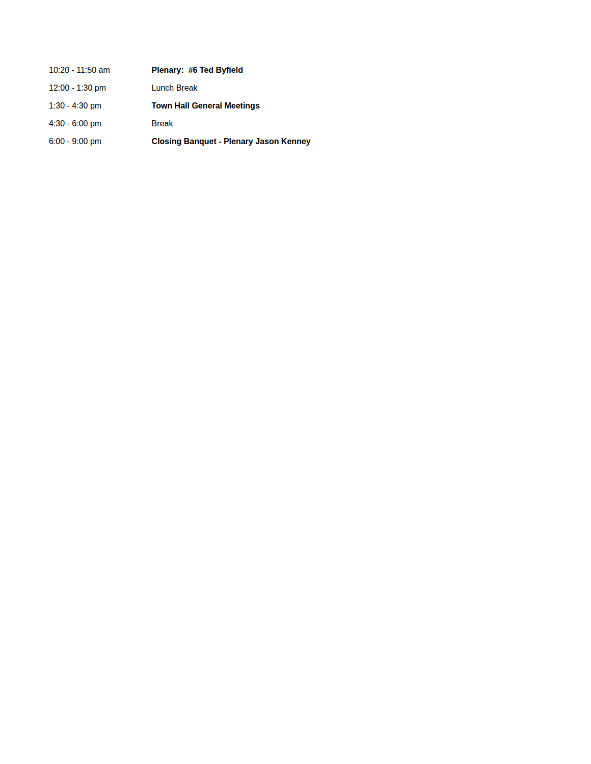| 10:20 - 11:50 am | Plenary: #6 Ted Byfield |
| 12:00 - 1:30 pm | Lunch Break |
| 1:30 - 4:30 pm | Town Hall General Meetings |
| 4:30 - 6:00 pm | Break |
| 6:00 - 9:00 pm | Closing Banquet - Plenary Jason Kenney |